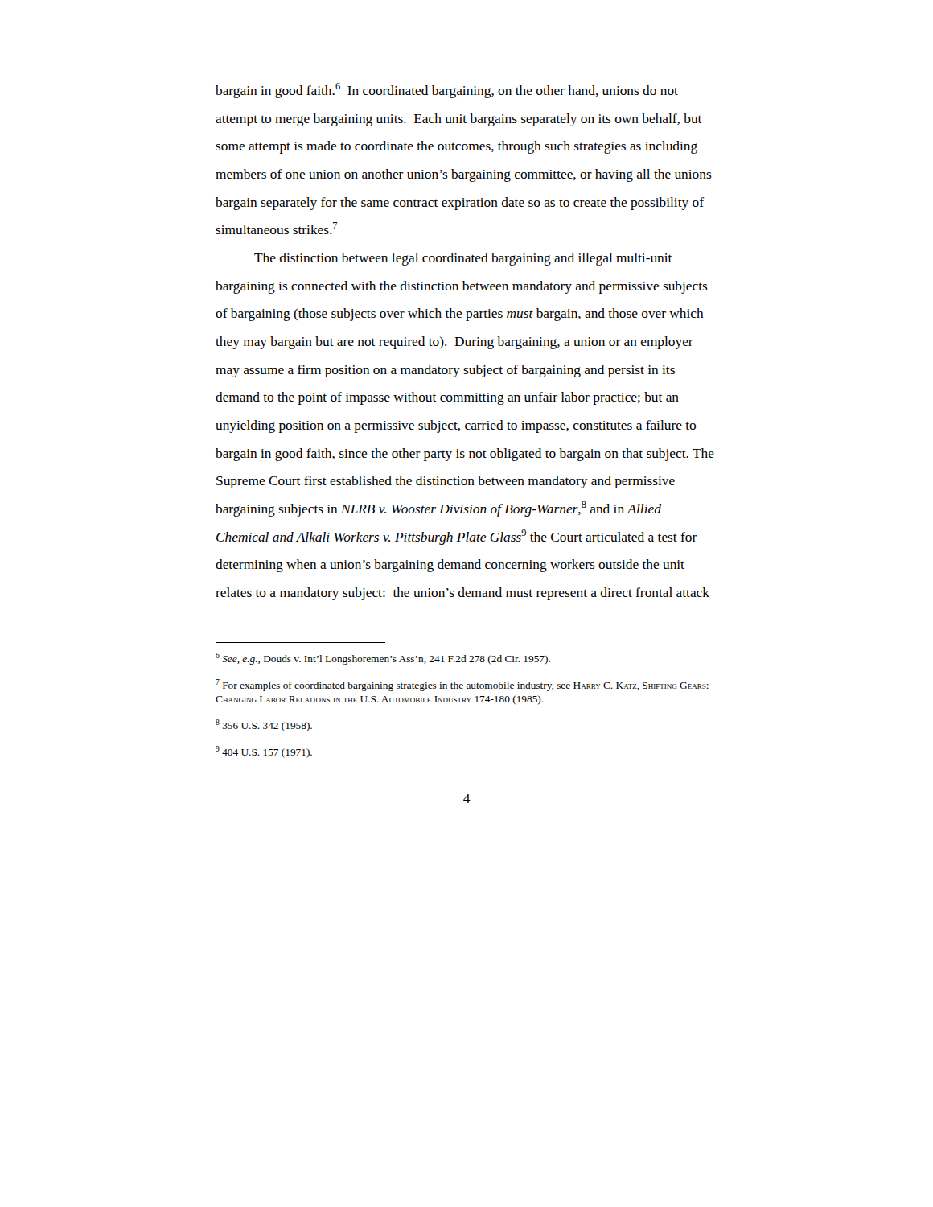bargain in good faith.6 In coordinated bargaining, on the other hand, unions do not attempt to merge bargaining units. Each unit bargains separately on its own behalf, but some attempt is made to coordinate the outcomes, through such strategies as including members of one union on another union’s bargaining committee, or having all the unions bargain separately for the same contract expiration date so as to create the possibility of simultaneous strikes.7
The distinction between legal coordinated bargaining and illegal multi-unit bargaining is connected with the distinction between mandatory and permissive subjects of bargaining (those subjects over which the parties must bargain, and those over which they may bargain but are not required to). During bargaining, a union or an employer may assume a firm position on a mandatory subject of bargaining and persist in its demand to the point of impasse without committing an unfair labor practice; but an unyielding position on a permissive subject, carried to impasse, constitutes a failure to bargain in good faith, since the other party is not obligated to bargain on that subject. The Supreme Court first established the distinction between mandatory and permissive bargaining subjects in NLRB v. Wooster Division of Borg-Warner,8 and in Allied Chemical and Alkali Workers v. Pittsburgh Plate Glass9 the Court articulated a test for determining when a union’s bargaining demand concerning workers outside the unit relates to a mandatory subject: the union’s demand must represent a direct frontal attack
6 See, e.g., Douds v. Int’l Longshoremen’s Ass’n, 241 F.2d 278 (2d Cir. 1957).
7 For examples of coordinated bargaining strategies in the automobile industry, see Harry C. Katz, Shifting Gears: Changing Labor Relations in the U.S. Automobile Industry 174-180 (1985).
8 356 U.S. 342 (1958).
9 404 U.S. 157 (1971).
4